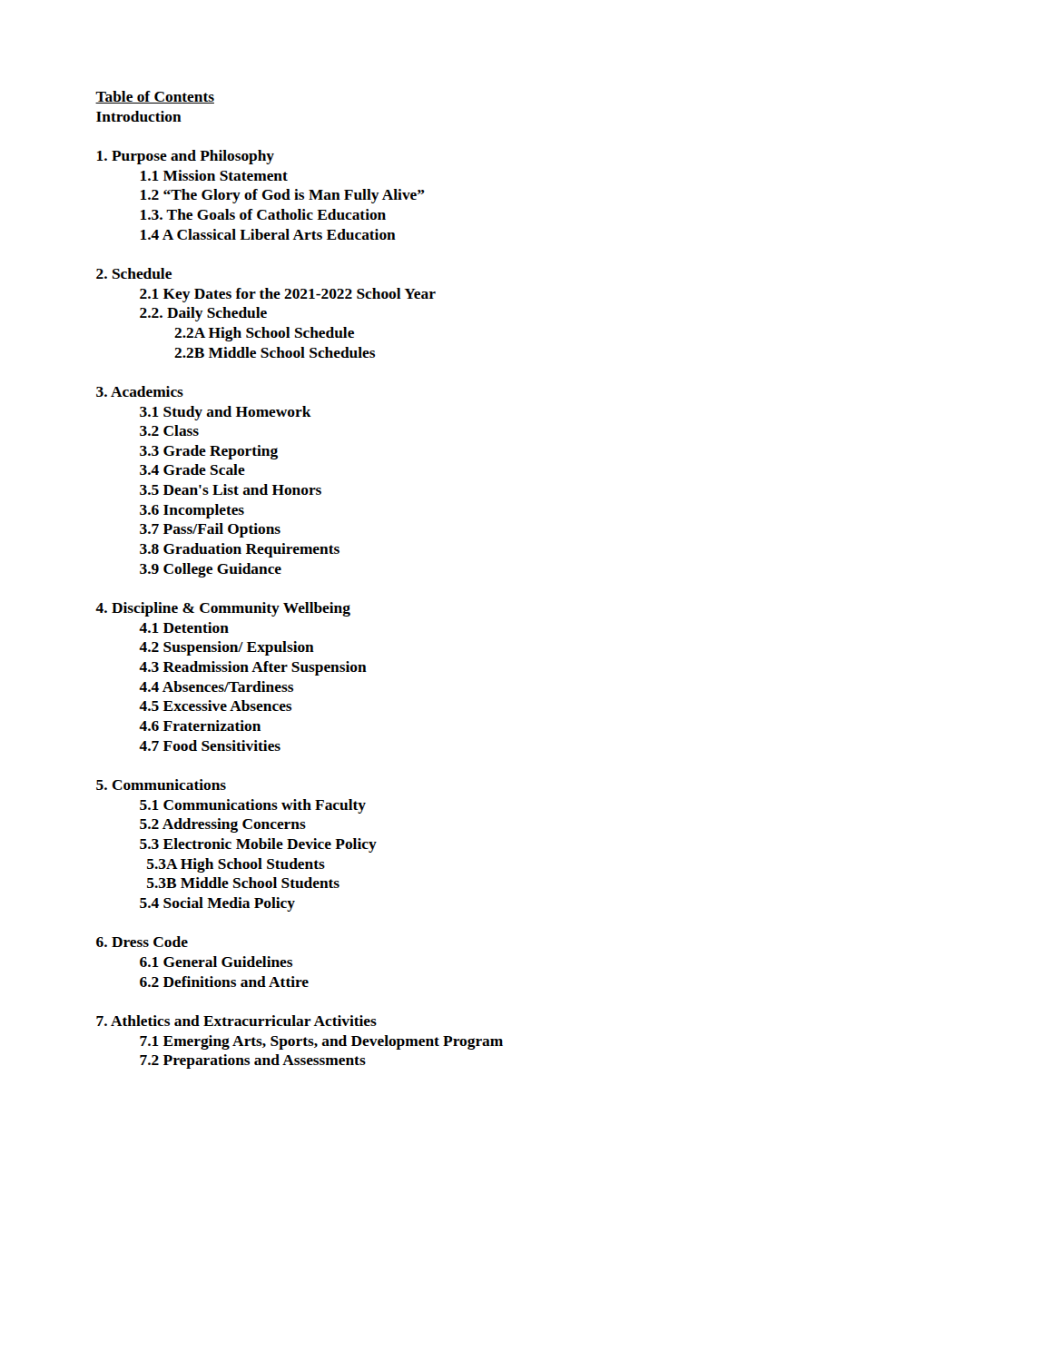Table of Contents
Introduction
1. Purpose and Philosophy
1.1 Mission Statement
1.2 “The Glory of God is Man Fully Alive”
1.3. The Goals of Catholic Education
1.4 A Classical Liberal Arts Education
2. Schedule
2.1 Key Dates for the 2021-2022 School Year
2.2. Daily Schedule
2.2A High School Schedule
2.2B Middle School Schedules
3. Academics
3.1 Study and Homework
3.2 Class
3.3 Grade Reporting
3.4 Grade Scale
3.5 Dean's List and Honors
3.6 Incompletes
3.7 Pass/Fail Options
3.8 Graduation Requirements
3.9 College Guidance
4. Discipline & Community Wellbeing
4.1 Detention
4.2 Suspension/ Expulsion
4.3 Readmission After Suspension
4.4 Absences/Tardiness
4.5 Excessive Absences
4.6 Fraternization
4.7 Food Sensitivities
5. Communications
5.1 Communications with Faculty
5.2 Addressing Concerns
5.3 Electronic Mobile Device Policy
5.3A High School Students
5.3B Middle School Students
5.4 Social Media Policy
6. Dress Code
6.1 General Guidelines
6.2 Definitions and Attire
7. Athletics and Extracurricular Activities
7.1 Emerging Arts, Sports, and Development Program
7.2 Preparations and Assessments